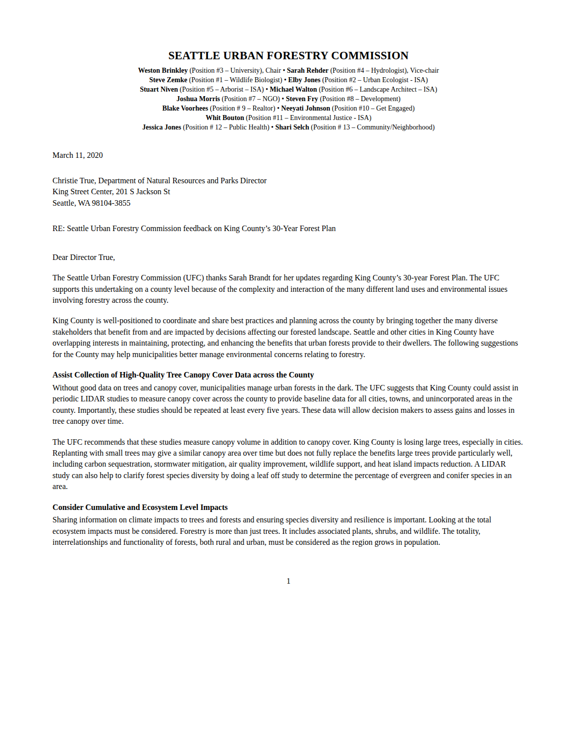SEATTLE URBAN FORESTRY COMMISSION
Weston Brinkley (Position #3 – University), Chair • Sarah Rehder (Position #4 – Hydrologist), Vice-chair
Steve Zemke (Position #1 – Wildlife Biologist) • Elby Jones (Position #2 – Urban Ecologist - ISA)
Stuart Niven (Position #5 – Arborist – ISA) • Michael Walton (Position #6 – Landscape Architect – ISA)
Joshua Morris (Position #7 – NGO) • Steven Fry (Position #8 – Development)
Blake Voorhees (Position # 9 – Realtor) • Neeyati Johnson (Position #10 – Get Engaged)
Whit Bouton (Position #11 – Environmental Justice - ISA)
Jessica Jones (Position # 12 – Public Health) • Shari Selch (Position # 13 – Community/Neighborhood)
March 11, 2020
Christie True, Department of Natural Resources and Parks Director
King Street Center, 201 S Jackson St
Seattle, WA 98104-3855
RE: Seattle Urban Forestry Commission feedback on King County’s 30-Year Forest Plan
Dear Director True,
The Seattle Urban Forestry Commission (UFC) thanks Sarah Brandt for her updates regarding King County’s 30-year Forest Plan. The UFC supports this undertaking on a county level because of the complexity and interaction of the many different land uses and environmental issues involving forestry across the county.
King County is well-positioned to coordinate and share best practices and planning across the county by bringing together the many diverse stakeholders that benefit from and are impacted by decisions affecting our forested landscape. Seattle and other cities in King County have overlapping interests in maintaining, protecting, and enhancing the benefits that urban forests provide to their dwellers. The following suggestions for the County may help municipalities better manage environmental concerns relating to forestry.
Assist Collection of High-Quality Tree Canopy Cover Data across the County
Without good data on trees and canopy cover, municipalities manage urban forests in the dark. The UFC suggests that King County could assist in periodic LIDAR studies to measure canopy cover across the county to provide baseline data for all cities, towns, and unincorporated areas in the county. Importantly, these studies should be repeated at least every five years. These data will allow decision makers to assess gains and losses in tree canopy over time.
The UFC recommends that these studies measure canopy volume in addition to canopy cover. King County is losing large trees, especially in cities. Replanting with small trees may give a similar canopy area over time but does not fully replace the benefits large trees provide particularly well, including carbon sequestration, stormwater mitigation, air quality improvement, wildlife support, and heat island impacts reduction. A LIDAR study can also help to clarify forest species diversity by doing a leaf off study to determine the percentage of evergreen and conifer species in an area.
Consider Cumulative and Ecosystem Level Impacts
Sharing information on climate impacts to trees and forests and ensuring species diversity and resilience is important. Looking at the total ecosystem impacts must be considered. Forestry is more than just trees. It includes associated plants, shrubs, and wildlife. The totality, interrelationships and functionality of forests, both rural and urban, must be considered as the region grows in population.
1